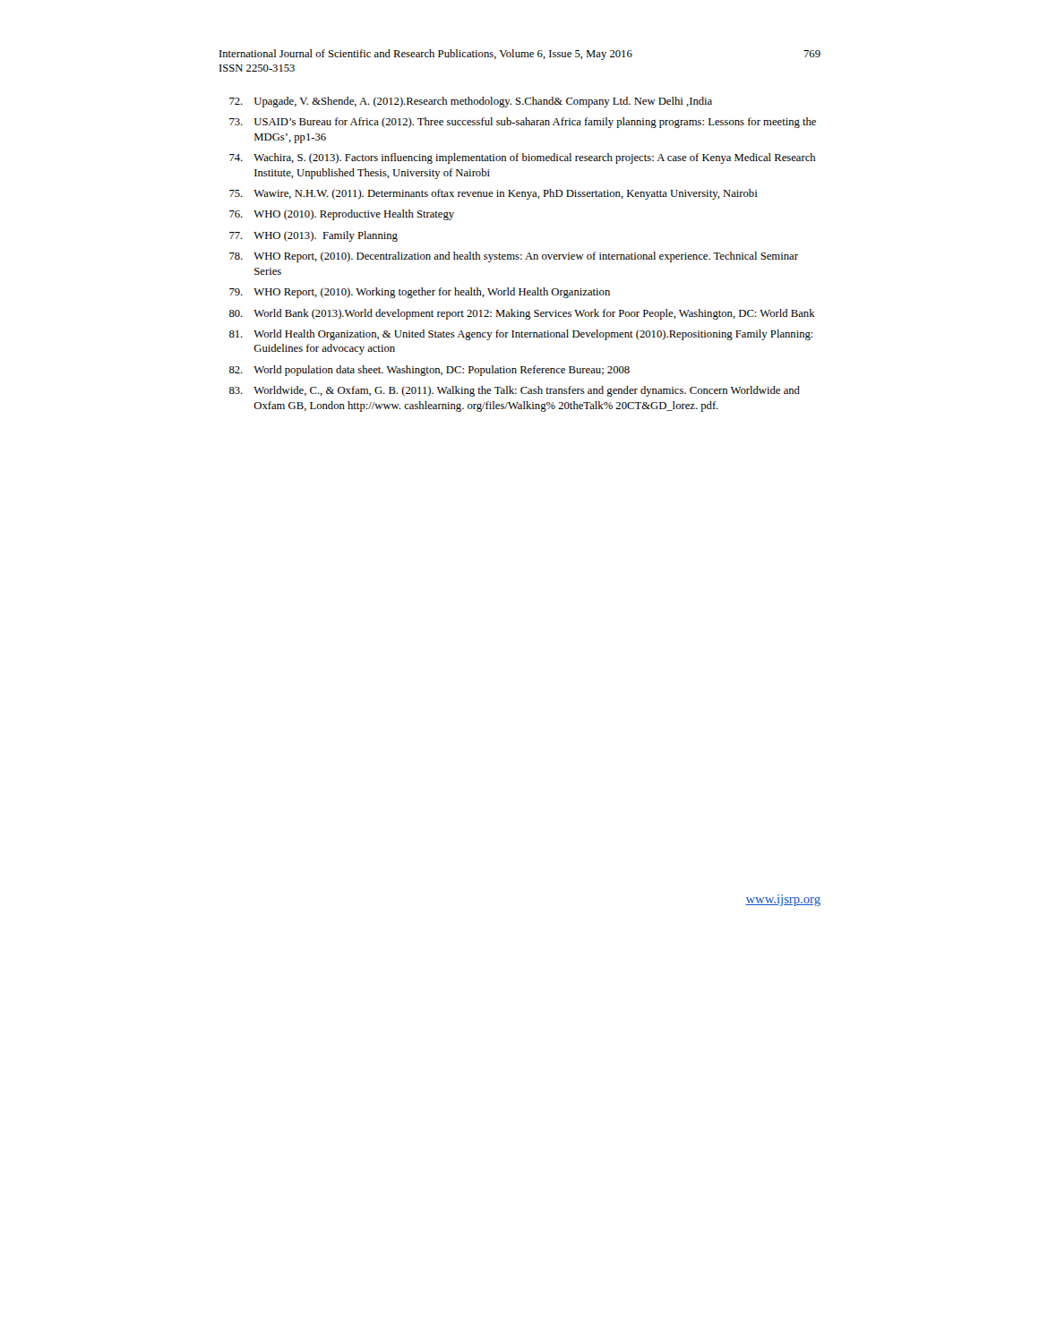International Journal of Scientific and Research Publications, Volume 6, Issue 5, May 2016
769
ISSN 2250-3153
Upagade, V. &Shende, A. (2012).Research methodology. S.Chand& Company Ltd. New Delhi ,India
USAID’s Bureau for Africa (2012). Three successful sub-saharan Africa family planning programs: Lessons for meeting the MDGs’, pp1-36
Wachira, S. (2013). Factors influencing implementation of biomedical research projects: A case of Kenya Medical Research Institute, Unpublished Thesis, University of Nairobi
Wawire, N.H.W. (2011). Determinants oftax revenue in Kenya, PhD Dissertation, Kenyatta University, Nairobi
WHO (2010). Reproductive Health Strategy
WHO (2013). Family Planning
WHO Report, (2010). Decentralization and health systems: An overview of international experience. Technical Seminar Series
WHO Report, (2010). Working together for health, World Health Organization
World Bank (2013).World development report 2012: Making Services Work for Poor People, Washington, DC: World Bank
World Health Organization, & United States Agency for International Development (2010).Repositioning Family Planning: Guidelines for advocacy action
World population data sheet. Washington, DC: Population Reference Bureau; 2008
Worldwide, C., & Oxfam, G. B. (2011). Walking the Talk: Cash transfers and gender dynamics. Concern Worldwide and Oxfam GB, London http://www. cashlearning. org/files/Walking% 20theTalk% 20CT&GD_lorez. pdf.
www.ijsrp.org